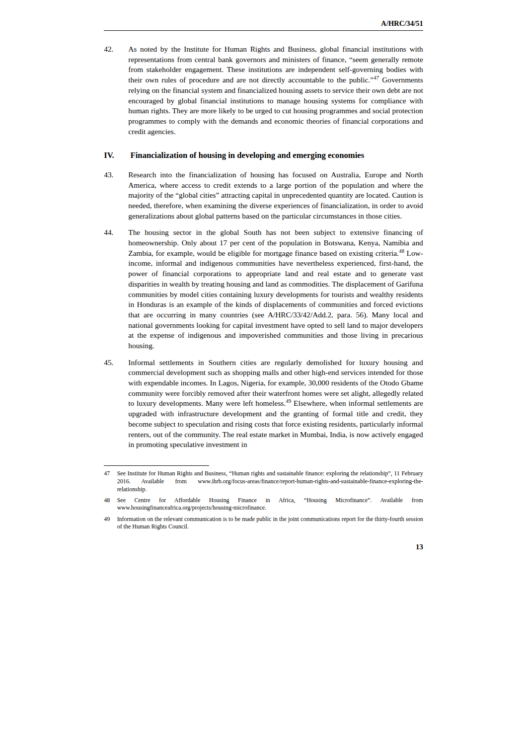A/HRC/34/51
42. As noted by the Institute for Human Rights and Business, global financial institutions with representations from central bank governors and ministers of finance, “seem generally remote from stakeholder engagement. These institutions are independent self-governing bodies with their own rules of procedure and are not directly accountable to the public.”47 Governments relying on the financial system and financialized housing assets to service their own debt are not encouraged by global financial institutions to manage housing systems for compliance with human rights. They are more likely to be urged to cut housing programmes and social protection programmes to comply with the demands and economic theories of financial corporations and credit agencies.
IV. Financialization of housing in developing and emerging economies
43. Research into the financialization of housing has focused on Australia, Europe and North America, where access to credit extends to a large portion of the population and where the majority of the “global cities” attracting capital in unprecedented quantity are located. Caution is needed, therefore, when examining the diverse experiences of financialization, in order to avoid generalizations about global patterns based on the particular circumstances in those cities.
44. The housing sector in the global South has not been subject to extensive financing of homeownership. Only about 17 per cent of the population in Botswana, Kenya, Namibia and Zambia, for example, would be eligible for mortgage finance based on existing criteria.48 Low-income, informal and indigenous communities have nevertheless experienced, first-hand, the power of financial corporations to appropriate land and real estate and to generate vast disparities in wealth by treating housing and land as commodities. The displacement of Garifuna communities by model cities containing luxury developments for tourists and wealthy residents in Honduras is an example of the kinds of displacements of communities and forced evictions that are occurring in many countries (see A/HRC/33/42/Add.2, para. 56). Many local and national governments looking for capital investment have opted to sell land to major developers at the expense of indigenous and impoverished communities and those living in precarious housing.
45. Informal settlements in Southern cities are regularly demolished for luxury housing and commercial development such as shopping malls and other high-end services intended for those with expendable incomes. In Lagos, Nigeria, for example, 30,000 residents of the Otodo Gbame community were forcibly removed after their waterfront homes were set alight, allegedly related to luxury developments. Many were left homeless.49 Elsewhere, when informal settlements are upgraded with infrastructure development and the granting of formal title and credit, they become subject to speculation and rising costs that force existing residents, particularly informal renters, out of the community. The real estate market in Mumbai, India, is now actively engaged in promoting speculative investment in
47 See Institute for Human Rights and Business, “Human rights and sustainable finance: exploring the relationship”, 11 February 2016. Available from www.ihrb.org/focus-areas/finance/report-human-rights-and-sustainable-finance-exploring-the-relationship.
48 See Centre for Affordable Housing Finance in Africa, “Housing Microfinance”. Available from www.housingfinanceafrica.org/projects/housing-microfinance.
49 Information on the relevant communication is to be made public in the joint communications report for the thirty-fourth session of the Human Rights Council.
13